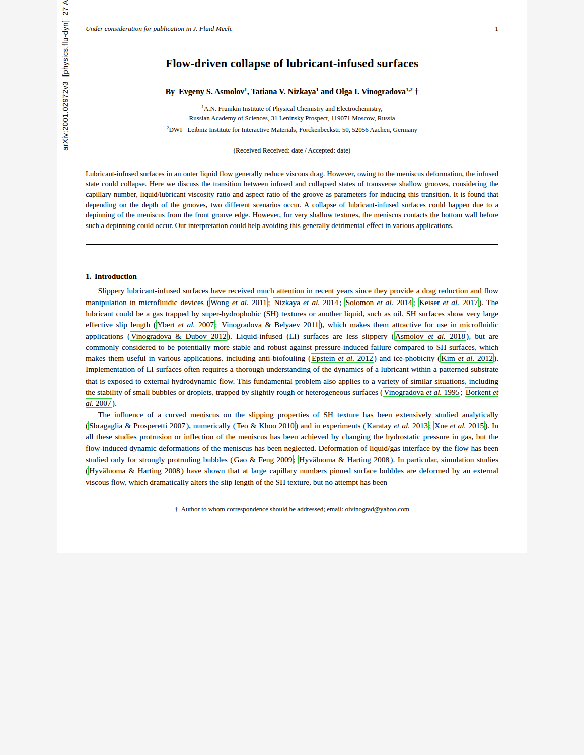arXiv:2001.02972v3 [physics.flu-dyn] 27 Apr 2020
Under consideration for publication in J. Fluid Mech. 1
Flow-driven collapse of lubricant-infused surfaces
By Evgeny S. Asmolov1, Tatiana V. Nizkaya1 and Olga I. Vinogradova1,2 †
1A.N. Frumkin Institute of Physical Chemistry and Electrochemistry,
Russian Academy of Sciences, 31 Leninsky Prospect, 119071 Moscow, Russia
2DWI - Leibniz Institute for Interactive Materials, Forckenbeckstr. 50, 52056 Aachen, Germany
(Received Received: date / Accepted: date)
Lubricant-infused surfaces in an outer liquid flow generally reduce viscous drag. However, owing to the meniscus deformation, the infused state could collapse. Here we discuss the transition between infused and collapsed states of transverse shallow grooves, considering the capillary number, liquid/lubricant viscosity ratio and aspect ratio of the groove as parameters for inducing this transition. It is found that depending on the depth of the grooves, two different scenarios occur. A collapse of lubricant-infused surfaces could happen due to a depinning of the meniscus from the front groove edge. However, for very shallow textures, the meniscus contacts the bottom wall before such a depinning could occur. Our interpretation could help avoiding this generally detrimental effect in various applications.
1. Introduction
Slippery lubricant-infused surfaces have received much attention in recent years since they provide a drag reduction and flow manipulation in microfluidic devices (Wong et al. 2011; Nizkaya et al. 2014; Solomon et al. 2014; Keiser et al. 2017). The lubricant could be a gas trapped by super-hydrophobic (SH) textures or another liquid, such as oil. SH surfaces show very large effective slip length (Ybert et al. 2007; Vinogradova & Belyaev 2011), which makes them attractive for use in microfluidic applications (Vinogradova & Dubov 2012). Liquid-infused (LI) surfaces are less slippery (Asmolov et al. 2018), but are commonly considered to be potentially more stable and robust against pressure-induced failure compared to SH surfaces, which makes them useful in various applications, including anti-biofouling (Epstein et al. 2012) and ice-phobicity (Kim et al. 2012). Implementation of LI surfaces often requires a thorough understanding of the dynamics of a lubricant within a patterned substrate that is exposed to external hydrodynamic flow. This fundamental problem also applies to a variety of similar situations, including the stability of small bubbles or droplets, trapped by slightly rough or heterogeneous surfaces (Vinogradova et al. 1995; Borkent et al. 2007).
The influence of a curved meniscus on the slipping properties of SH texture has been extensively studied analytically (Sbragaglia & Prosperetti 2007), numerically (Teo & Khoo 2010) and in experiments (Karatay et al. 2013; Xue et al. 2015). In all these studies protrusion or inflection of the meniscus has been achieved by changing the hydrostatic pressure in gas, but the flow-induced dynamic deformations of the meniscus has been neglected. Deformation of liquid/gas interface by the flow has been studied only for strongly protruding bubbles (Gao & Feng 2009; Hyväluoma & Harting 2008). In particular, simulation studies (Hyväluoma & Harting 2008) have shown that at large capillary numbers pinned surface bubbles are deformed by an external viscous flow, which dramatically alters the slip length of the SH texture, but no attempt has been
†Author to whom correspondence should be addressed; email: oivinograd@yahoo.com